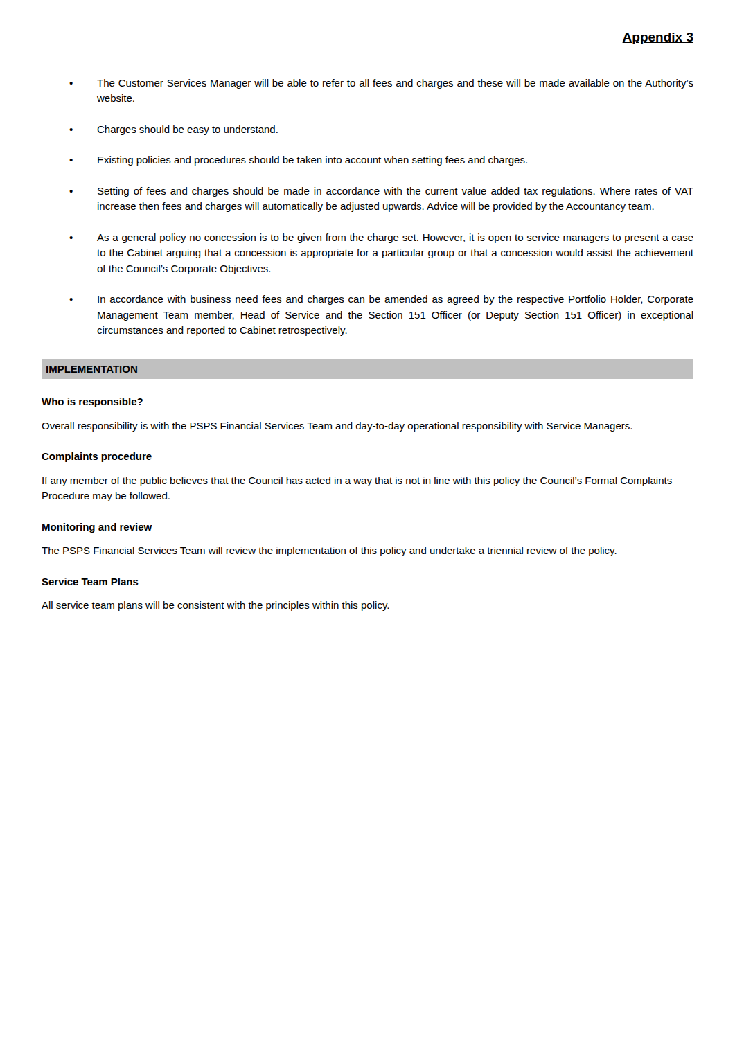Appendix 3
The Customer Services Manager will be able to refer to all fees and charges and these will be made available on the Authority’s website.
Charges should be easy to understand.
Existing policies and procedures should be taken into account when setting fees and charges.
Setting of fees and charges should be made in accordance with the current value added tax regulations. Where rates of VAT increase then fees and charges will automatically be adjusted upwards. Advice will be provided by the Accountancy team.
As a general policy no concession is to be given from the charge set. However, it is open to service managers to present a case to the Cabinet arguing that a concession is appropriate for a particular group or that a concession would assist the achievement of the Council’s Corporate Objectives.
In accordance with business need fees and charges can be amended as agreed by the respective Portfolio Holder, Corporate Management Team member, Head of Service and the Section 151 Officer (or Deputy Section 151 Officer) in exceptional circumstances and reported to Cabinet retrospectively.
IMPLEMENTATION
Who is responsible?
Overall responsibility is with the PSPS Financial Services Team and day-to-day operational responsibility with Service Managers.
Complaints procedure
If any member of the public believes that the Council has acted in a way that is not in line with this policy the Council’s Formal Complaints Procedure may be followed.
Monitoring and review
The PSPS Financial Services Team will review the implementation of this policy and undertake a triennial review of the policy.
Service Team Plans
All service team plans will be consistent with the principles within this policy.